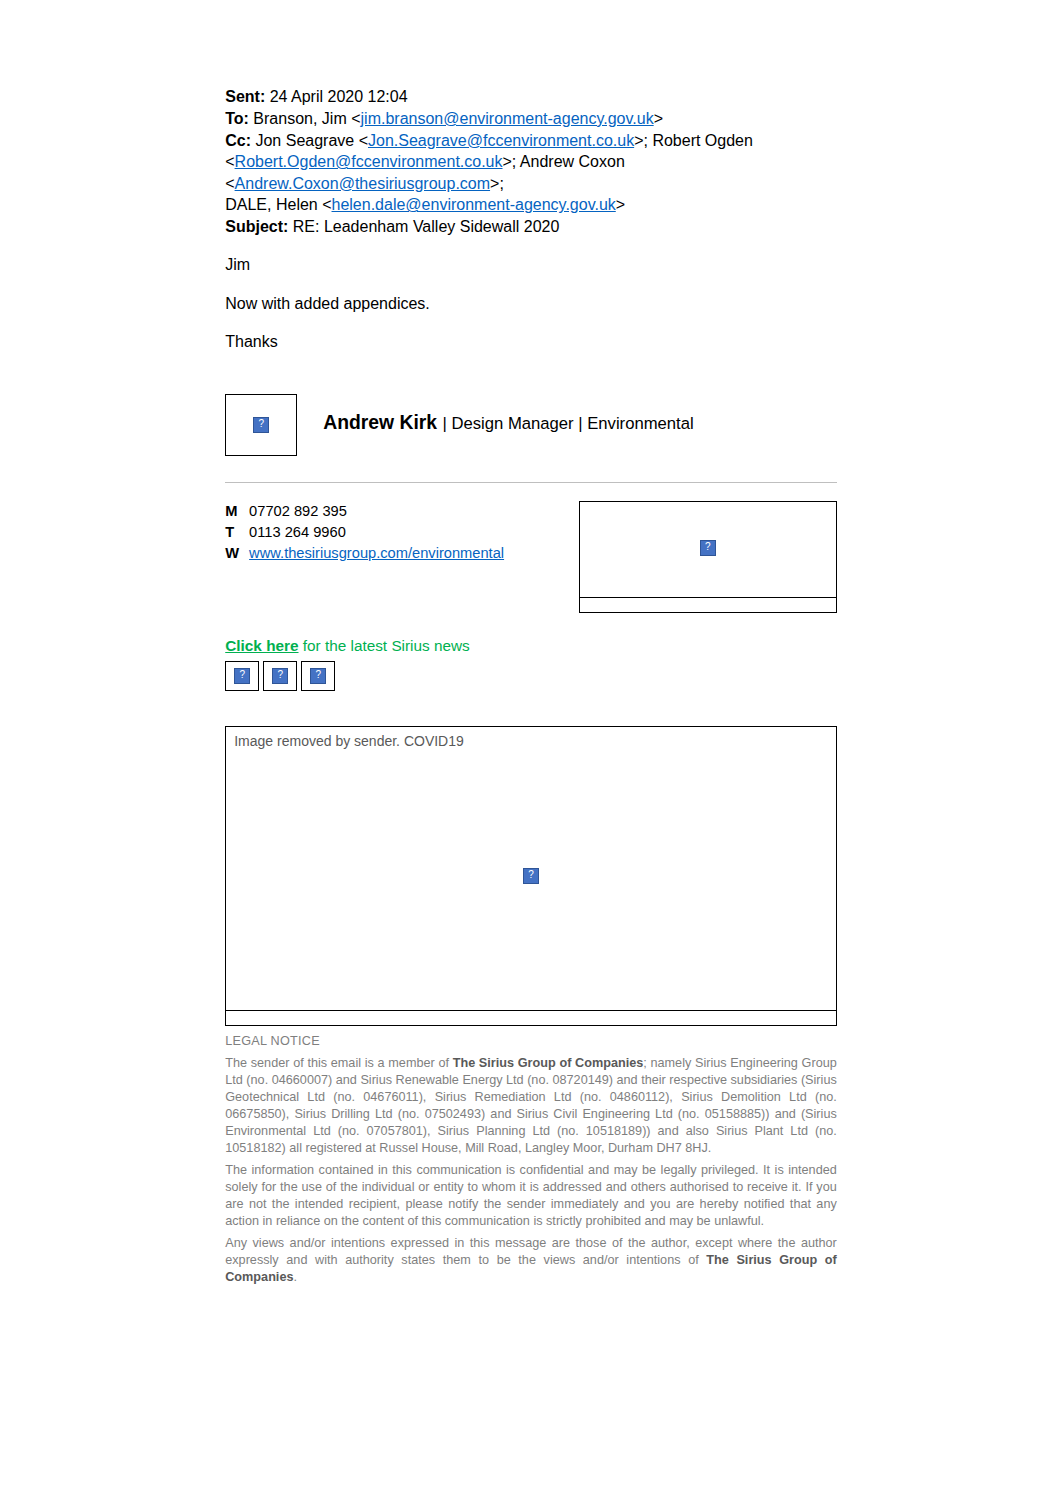Sent: 24 April 2020 12:04
To: Branson, Jim <jim.branson@environment-agency.gov.uk>
Cc: Jon Seagrave <Jon.Seagrave@fccenvironment.co.uk>; Robert Ogden
<Robert.Ogden@fccenvironment.co.uk>; Andrew Coxon <Andrew.Coxon@thesiriusgroup.com>;
DALE, Helen <helen.dale@environment-agency.gov.uk>
Subject: RE: Leadenham Valley Sidewall 2020
Jim
Now with added appendices.
Thanks
?
Andrew Kirk | Design Manager | Environmental
| M 07702 892 395 T 0113 264 9960 W www.thesiriusgroup.com/environmental | ? |
Click here for the latest Sirius news
?
?
?
Image removed by sender. COVID19
?
LEGAL NOTICE
The sender of this email is a member of The Sirius Group of Companies; namely Sirius Engineering Group Ltd (no. 04660007) and Sirius Renewable Energy Ltd (no. 08720149) and their respective subsidiaries (Sirius Geotechnical Ltd (no. 04676011), Sirius Remediation Ltd (no. 04860112), Sirius Demolition Ltd (no. 06675850), Sirius Drilling Ltd (no. 07502493) and Sirius Civil Engineering Ltd (no. 05158885)) and (Sirius Environmental Ltd (no. 07057801), Sirius Planning Ltd (no. 10518189)) and also Sirius Plant Ltd (no. 10518182) all registered at Russel House, Mill Road, Langley Moor, Durham DH7 8HJ.
The information contained in this communication is confidential and may be legally privileged. It is intended solely for the use of the individual or entity to whom it is addressed and others authorised to receive it. If you are not the intended recipient, please notify the sender immediately and you are hereby notified that any action in reliance on the content of this communication is strictly prohibited and may be unlawful.
Any views and/or intentions expressed in this message are those of the author, except where the author expressly and with authority states them to be the views and/or intentions of The Sirius Group of Companies.